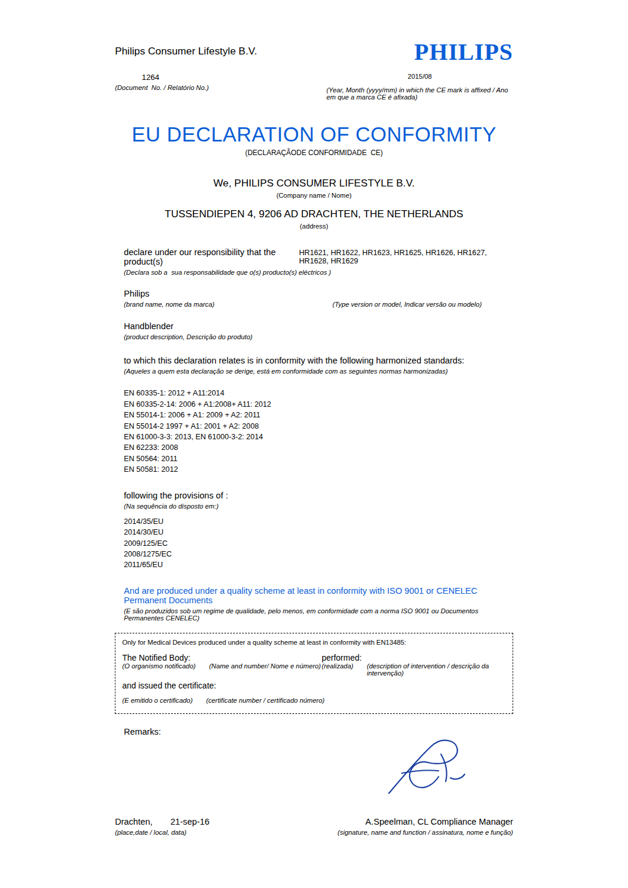Philips Consumer Lifestyle B.V.
PHILIPS
1264
(Document No. / Relatório No.)
2015/08
(Year, Month (yyyy/mm) in which the CE mark is affixed / Ano em que a marca CE é afixada)
EU DECLARATION OF CONFORMITY
(DECLARAÇÃODE CONFORMIDADE CE)
We, PHILIPS CONSUMER LIFESTYLE B.V.
(Company name / Nome)
TUSSENDIEPEN 4, 9206 AD DRACHTEN, THE NETHERLANDS
(address)
declare under our responsibility that the product(s)
HR1621, HR1622, HR1623, HR1625, HR1626, HR1627, HR1628, HR1629
(Declara sob a sua responsabilidade que o(s) producto(s) eléctricos )
Philips
(brand name, nome da marca) (Type version or model, Indicar versão ou modelo)
Handblender
(product description, Descrição do produto)
to which this declaration relates is in conformity with the following harmonized standards:
(Aqueles a quem esta declaração se derige, está em conformidade com as seguintes normas harmonizadas)
EN 60335-1: 2012 + A11:2014
EN 60335-2-14: 2006 + A1:2008+ A11: 2012
EN 55014-1: 2006 + A1: 2009 + A2: 2011
EN 55014-2 1997 + A1: 2001 + A2: 2008
EN 61000-3-3: 2013, EN 61000-3-2: 2014
EN 62233: 2008
EN 50564: 2011
EN 50581: 2012
following the provisions of :
(Na sequência do disposto em:)
2014/35/EU
2014/30/EU
2009/125/EC
2008/1275/EC
2011/65/EU
And are produced under a quality scheme at least in conformity with ISO 9001 or CENELEC Permanent Documents
(E são produzidos sob um regime de qualidade, pelo menos, em conformidade com a norma ISO 9001 ou Documentos Permanentes CENELEC)
Only for Medical Devices produced under a quality scheme at least in conformity with EN13485:
The Notified Body:
(O organismo notificado) (Name and number/ Nome e número)
performed:
(realizada) (description of intervention / descrição da intervenção)
and issued the certificate:
(E emitido o certificado) (certificate number / certificado número)
Remarks:
Drachten, 21-sep-16
(place,date / local, data)
A.Speelman, CL Compliance Manager
(signature, name and function / assinatura, nome e função)